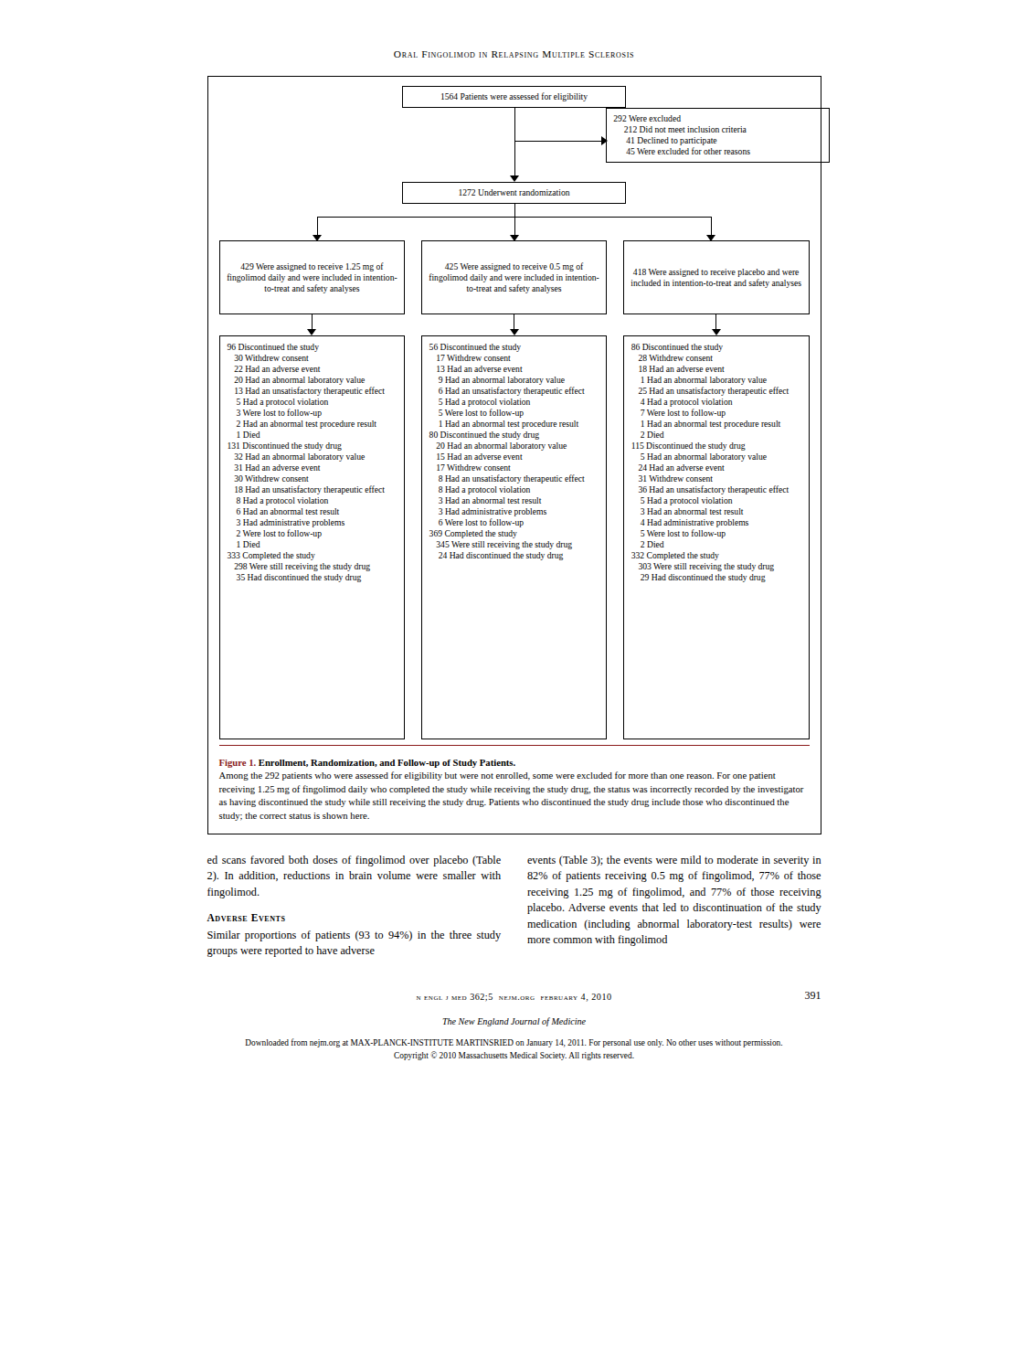Oral Fingolimod in Relapsing Multiple Sclerosis
1564 Patients were assessed for eligibility
292 Were excluded
212 Did not meet inclusion criteria
41 Declined to participate
45 Were excluded for other reasons
1272 Underwent randomization
429 Were assigned to receive 1.25 mg of fingolimod daily and were included in intention-to-treat and safety analyses
425 Were assigned to receive 0.5 mg of fingolimod daily and were included in intention-to-treat and safety analyses
418 Were assigned to receive placebo and were included in intention-to-treat and safety analyses
96 Discontinued the study
30 Withdrew consent
22 Had an adverse event
20 Had an abnormal laboratory value
13 Had an unsatisfactory therapeutic effect
5 Had a protocol violation
3 Were lost to follow-up
2 Had an abnormal test procedure result
1 Died
131 Discontinued the study drug
32 Had an abnormal laboratory value
31 Had an adverse event
30 Withdrew consent
18 Had an unsatisfactory therapeutic effect
8 Had a protocol violation
6 Had an abnormal test result
3 Had administrative problems
2 Were lost to follow-up
1 Died
333 Completed the study
298 Were still receiving the study drug
35 Had discontinued the study drug
56 Discontinued the study
17 Withdrew consent
13 Had an adverse event
9 Had an abnormal laboratory value
6 Had an unsatisfactory therapeutic effect
5 Had a protocol violation
5 Were lost to follow-up
1 Had an abnormal test procedure result
80 Discontinued the study drug
20 Had an abnormal laboratory value
15 Had an adverse event
17 Withdrew consent
8 Had an unsatisfactory therapeutic effect
8 Had a protocol violation
3 Had an abnormal test result
3 Had administrative problems
6 Were lost to follow-up
369 Completed the study
345 Were still receiving the study drug
24 Had discontinued the study drug
86 Discontinued the study
28 Withdrew consent
18 Had an adverse event
1 Had an abnormal laboratory value
25 Had an unsatisfactory therapeutic effect
4 Had a protocol violation
7 Were lost to follow-up
1 Had an abnormal test procedure result
2 Died
115 Discontinued the study drug
5 Had an abnormal laboratory value
24 Had an adverse event
31 Withdrew consent
36 Had an unsatisfactory therapeutic effect
5 Had a protocol violation
3 Had an abnormal test result
4 Had administrative problems
5 Were lost to follow-up
2 Died
332 Completed the study
303 Were still receiving the study drug
29 Had discontinued the study drug
Figure 1. Enrollment, Randomization, and Follow-up of Study Patients.
Among the 292 patients who were assessed for eligibility but were not enrolled, some were excluded for more than one reason. For one patient receiving 1.25 mg of fingolimod daily who completed the study while receiving the study drug, the status was incorrectly recorded by the investigator as having discontinued the study while still receiving the study drug. Patients who discontinued the study drug include those who discontinued the study; the correct status is shown here.
ed scans favored both doses of fingolimod over placebo (Table 2). In addition, reductions in brain volume were smaller with fingolimod.
Adverse Events
Similar proportions of patients (93 to 94%) in the three study groups were reported to have adverse
events (Table 3); the events were mild to moderate in severity in 82% of patients receiving 0.5 mg of fingolimod, 77% of those receiving 1.25 mg of fingolimod, and 77% of those receiving placebo. Adverse events that led to discontinuation of the study medication (including abnormal laboratory-test results) were more common with fingolimod
n engl j med 362;5 nejm.org february 4, 2010 391
The New England Journal of Medicine
Downloaded from nejm.org at MAX-PLANCK-INSTITUTE MARTINSRIED on January 14, 2011. For personal use only. No other uses without permission.
Copyright © 2010 Massachusetts Medical Society. All rights reserved.